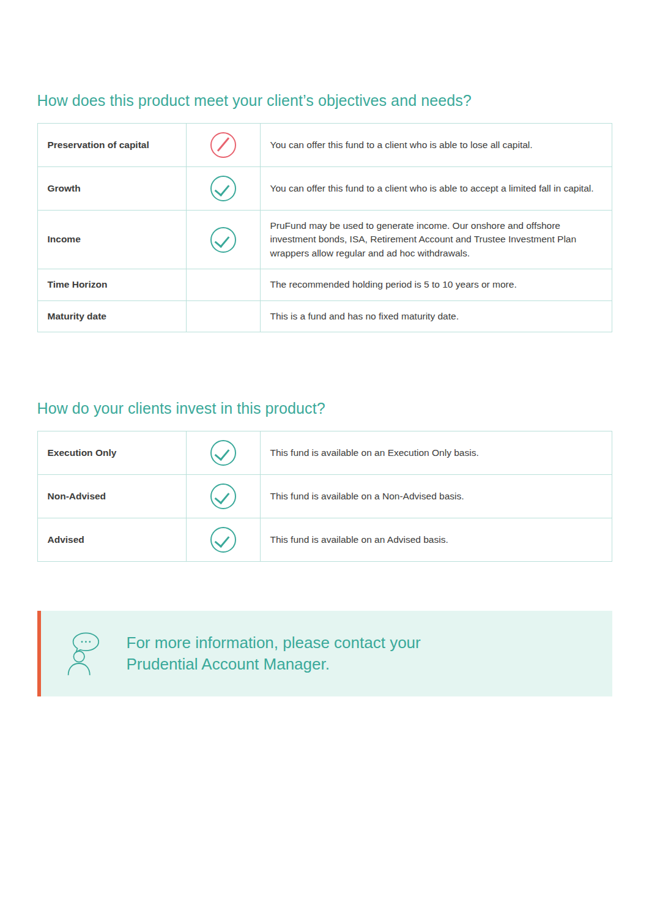How does this product meet your client’s objectives and needs?
| Preservation of capital | | You can offer this fund to a client who is able to lose all capital. |
| Growth | | You can offer this fund to a client who is able to accept a limited fall in capital. |
| Income | | PruFund may be used to generate income. Our onshore and offshore investment bonds, ISA, Retirement Account and Trustee Investment Plan wrappers allow regular and ad hoc withdrawals. |
| Time Horizon | | The recommended holding period is 5 to 10 years or more. |
| Maturity date | | This is a fund and has no fixed maturity date. |
How do your clients invest in this product?
| Execution Only | | This fund is available on an Execution Only basis. |
| Non-Advised | | This fund is available on a Non-Advised basis. |
| Advised | | This fund is available on an Advised basis. |
For more information, please contact your
Prudential Account Manager.